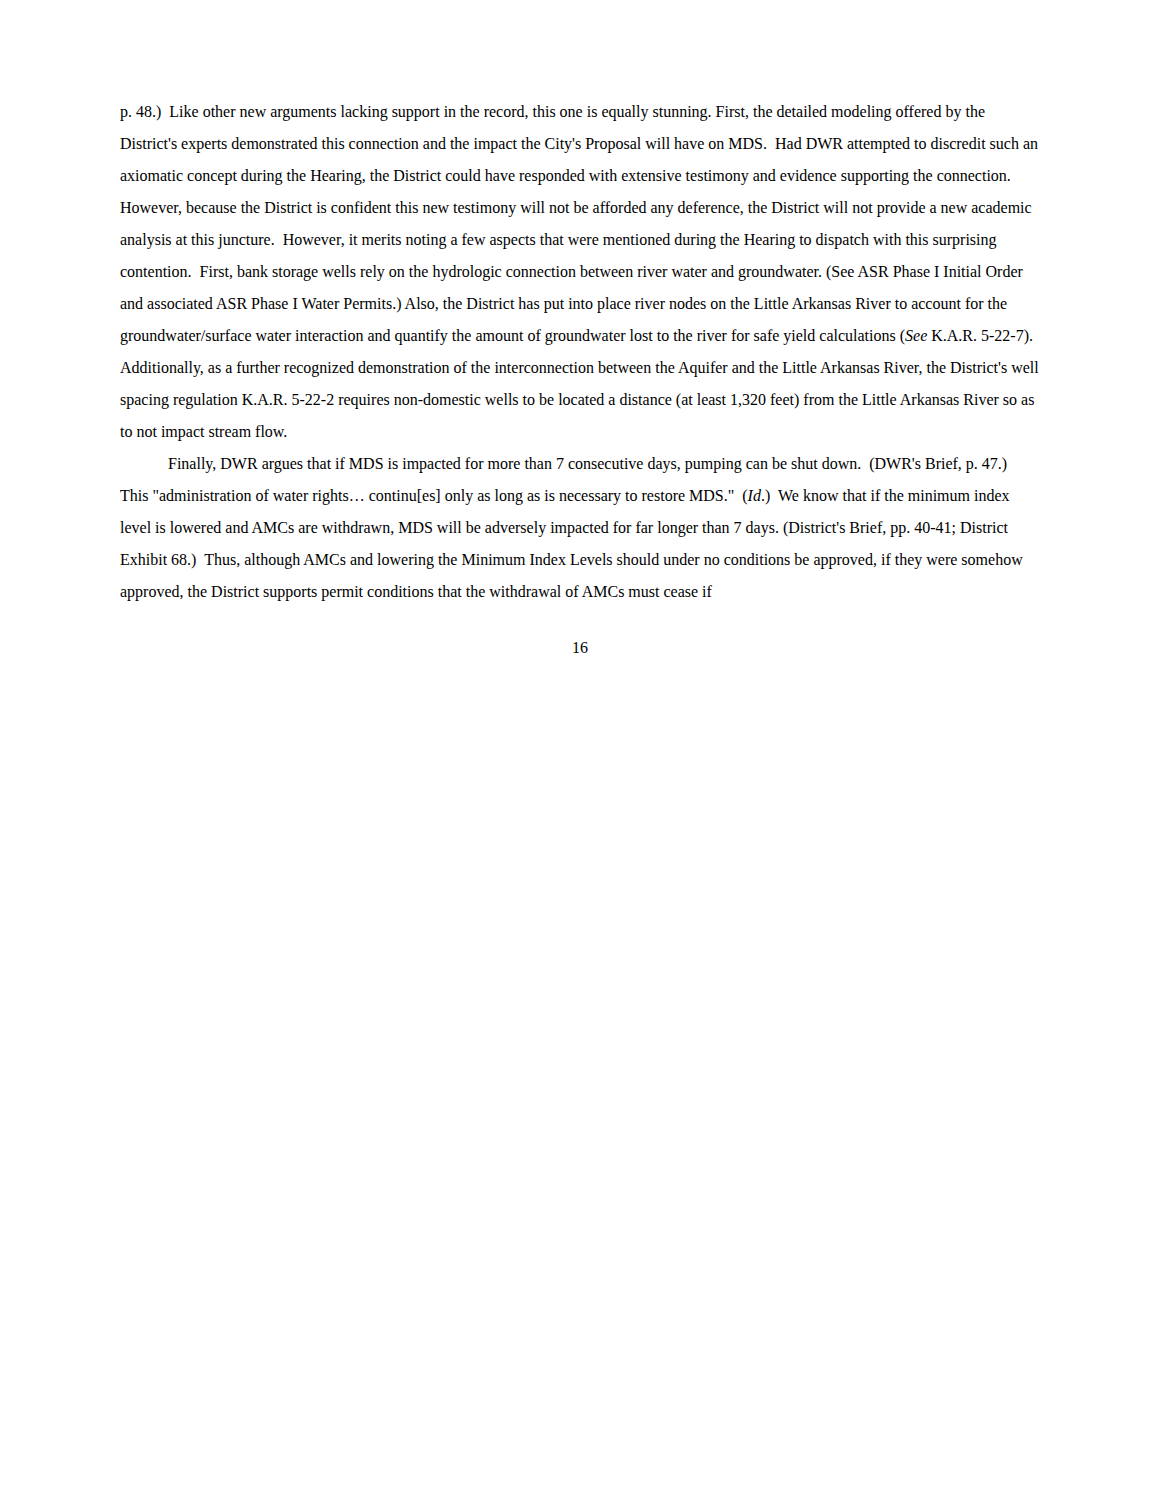p. 48.) Like other new arguments lacking support in the record, this one is equally stunning. First, the detailed modeling offered by the District's experts demonstrated this connection and the impact the City's Proposal will have on MDS. Had DWR attempted to discredit such an axiomatic concept during the Hearing, the District could have responded with extensive testimony and evidence supporting the connection. However, because the District is confident this new testimony will not be afforded any deference, the District will not provide a new academic analysis at this juncture. However, it merits noting a few aspects that were mentioned during the Hearing to dispatch with this surprising contention. First, bank storage wells rely on the hydrologic connection between river water and groundwater. (See ASR Phase I Initial Order and associated ASR Phase I Water Permits.) Also, the District has put into place river nodes on the Little Arkansas River to account for the groundwater/surface water interaction and quantify the amount of groundwater lost to the river for safe yield calculations (See K.A.R. 5-22-7). Additionally, as a further recognized demonstration of the interconnection between the Aquifer and the Little Arkansas River, the District's well spacing regulation K.A.R. 5-22-2 requires non-domestic wells to be located a distance (at least 1,320 feet) from the Little Arkansas River so as to not impact stream flow.
Finally, DWR argues that if MDS is impacted for more than 7 consecutive days, pumping can be shut down. (DWR's Brief, p. 47.) This "administration of water rights… continu[es] only as long as is necessary to restore MDS." (Id.) We know that if the minimum index level is lowered and AMCs are withdrawn, MDS will be adversely impacted for far longer than 7 days. (District's Brief, pp. 40-41; District Exhibit 68.) Thus, although AMCs and lowering the Minimum Index Levels should under no conditions be approved, if they were somehow approved, the District supports permit conditions that the withdrawal of AMCs must cease if
16